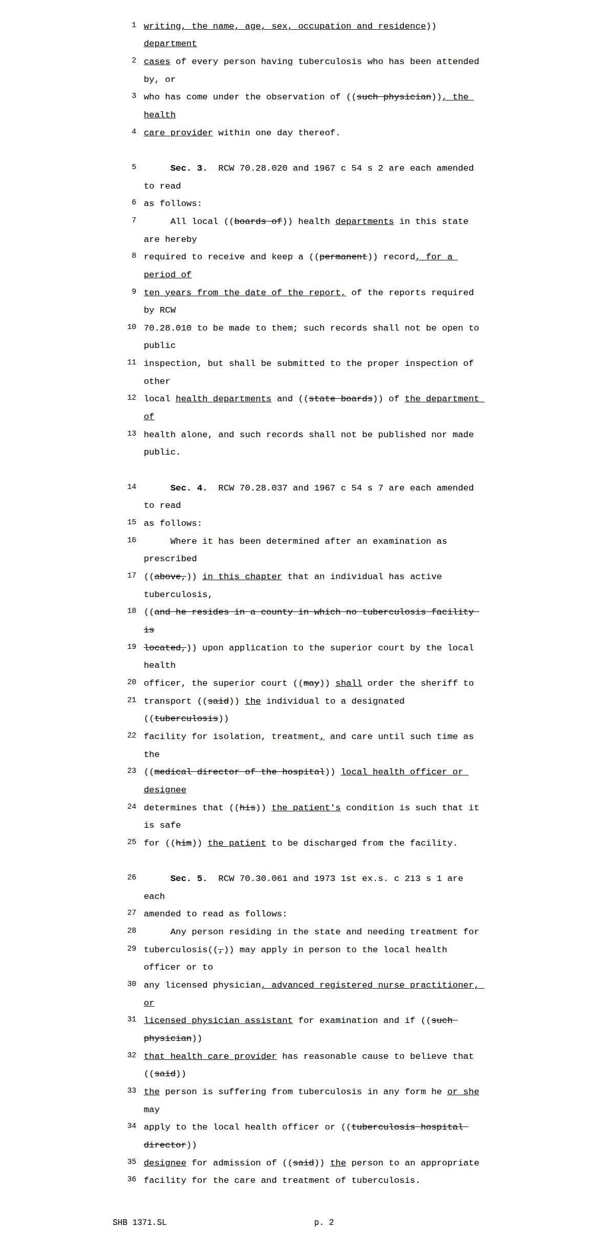writing, the name, age, sex, occupation and residence)) department
cases of every person having tuberculosis who has been attended by, or
who has come under the observation of ((such physician)), the health
care provider within one day thereof.
Sec. 3. RCW 70.28.020 and 1967 c 54 s 2 are each amended to read
as follows:
All local ((boards of)) health departments in this state are hereby
required to receive and keep a ((permanent)) record, for a period of
ten years from the date of the report, of the reports required by RCW
70.28.010 to be made to them; such records shall not be open to public
inspection, but shall be submitted to the proper inspection of other
local health departments and ((state boards)) of the department of
health alone, and such records shall not be published nor made public.
Sec. 4. RCW 70.28.037 and 1967 c 54 s 7 are each amended to read
as follows:
Where it has been determined after an examination as prescribed
((above,)) in this chapter that an individual has active tuberculosis,
((and he resides in a county in which no tuberculosis facility is
located,)) upon application to the superior court by the local health
officer, the superior court ((may)) shall order the sheriff to
transport ((said)) the individual to a designated ((tuberculosis))
facility for isolation, treatment, and care until such time as the
((medical director of the hospital)) local health officer or designee
determines that ((his)) the patient's condition is such that it is safe
for ((him)) the patient to be discharged from the facility.
Sec. 5. RCW 70.30.061 and 1973 1st ex.s. c 213 s 1 are each
amended to read as follows:
Any person residing in the state and needing treatment for
tuberculosis((,)) may apply in person to the local health officer or to
any licensed physician, advanced registered nurse practitioner, or
licensed physician assistant for examination and if ((such physician))
that health care provider has reasonable cause to believe that ((said))
the person is suffering from tuberculosis in any form he or she may
apply to the local health officer or ((tuberculosis hospital director))
designee for admission of ((said)) the person to an appropriate
facility for the care and treatment of tuberculosis.
SHB 1371.SL
p. 2